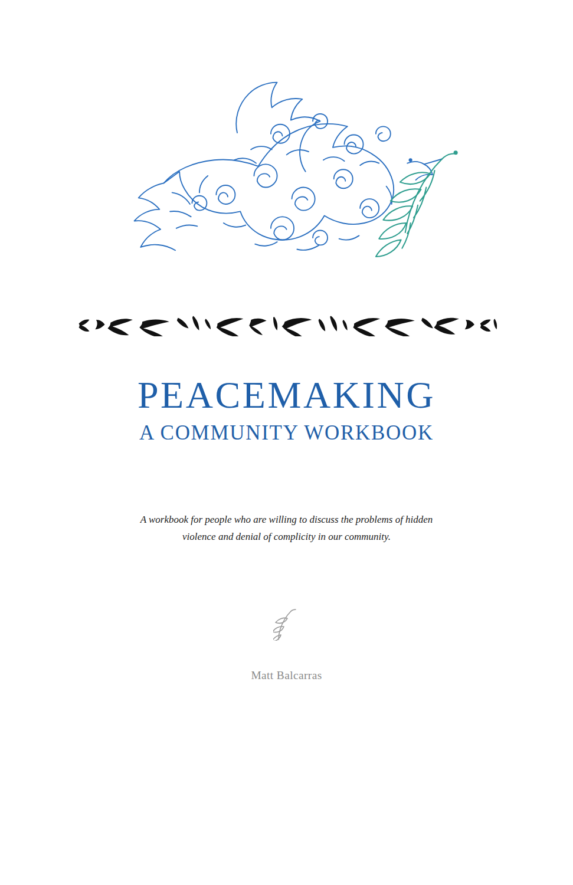Peacemaking
A Community Workbook
A workbook for people who are willing to discuss the problems of hidden violence and denial of complicity in our community.
Matt Balcarras